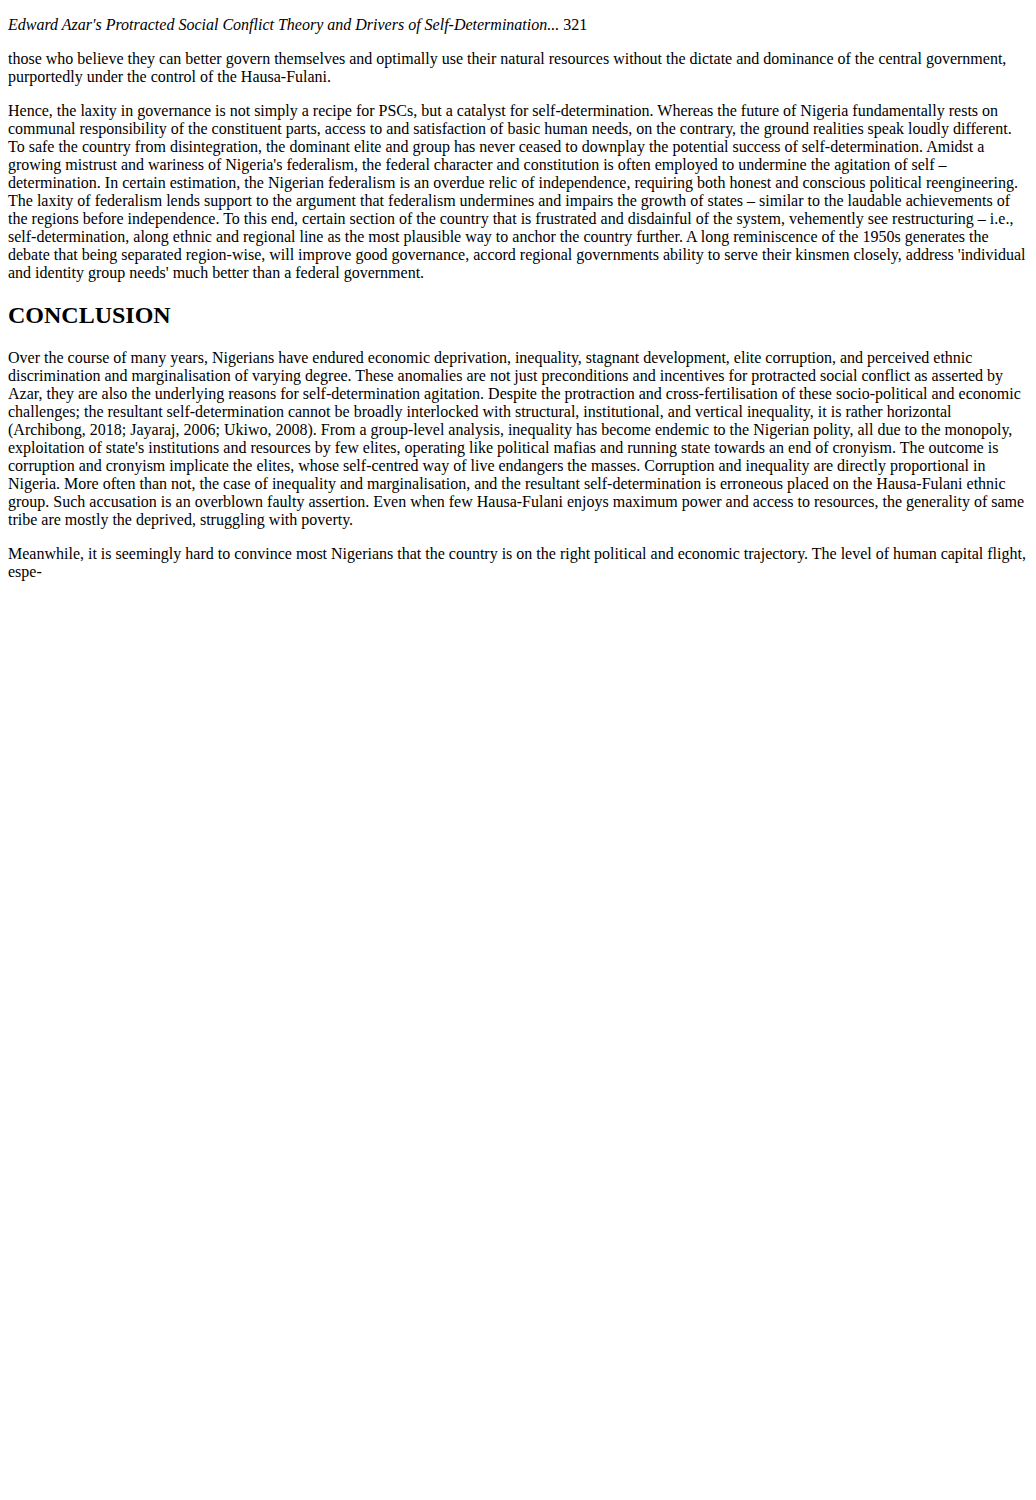Edward Azar's Protracted Social Conflict Theory and Drivers of Self-Determination... 321
those who believe they can better govern themselves and optimally use their natural resources without the dictate and dominance of the central government, purportedly under the control of the Hausa-Fulani.
Hence, the laxity in governance is not simply a recipe for PSCs, but a catalyst for self-determination. Whereas the future of Nigeria fundamentally rests on communal responsibility of the constituent parts, access to and satisfaction of basic human needs, on the contrary, the ground realities speak loudly different. To safe the country from disintegration, the dominant elite and group has never ceased to downplay the potential success of self-determination. Amidst a growing mistrust and wariness of Nigeria's federalism, the federal character and constitution is often employed to undermine the agitation of self – determination. In certain estimation, the Nigerian federalism is an overdue relic of independence, requiring both honest and conscious political reengineering. The laxity of federalism lends support to the argument that federalism undermines and impairs the growth of states – similar to the laudable achievements of the regions before independence. To this end, certain section of the country that is frustrated and disdainful of the system, vehemently see restructuring – i.e., self-determination, along ethnic and regional line as the most plausible way to anchor the country further. A long reminiscence of the 1950s generates the debate that being separated region-wise, will improve good governance, accord regional governments ability to serve their kinsmen closely, address 'individual and identity group needs' much better than a federal government.
CONCLUSION
Over the course of many years, Nigerians have endured economic deprivation, inequality, stagnant development, elite corruption, and perceived ethnic discrimination and marginalisation of varying degree. These anomalies are not just preconditions and incentives for protracted social conflict as asserted by Azar, they are also the underlying reasons for self-determination agitation. Despite the protraction and cross-fertilisation of these socio-political and economic challenges; the resultant self-determination cannot be broadly interlocked with structural, institutional, and vertical inequality, it is rather horizontal (Archibong, 2018; Jayaraj, 2006; Ukiwo, 2008). From a group-level analysis, inequality has become endemic to the Nigerian polity, all due to the monopoly, exploitation of state's institutions and resources by few elites, operating like political mafias and running state towards an end of cronyism. The outcome is corruption and cronyism implicate the elites, whose self-centred way of live endangers the masses. Corruption and inequality are directly proportional in Nigeria. More often than not, the case of inequality and marginalisation, and the resultant self-determination is erroneous placed on the Hausa-Fulani ethnic group. Such accusation is an overblown faulty assertion. Even when few Hausa-Fulani enjoys maximum power and access to resources, the generality of same tribe are mostly the deprived, struggling with poverty.
Meanwhile, it is seemingly hard to convince most Nigerians that the country is on the right political and economic trajectory. The level of human capital flight, espe-